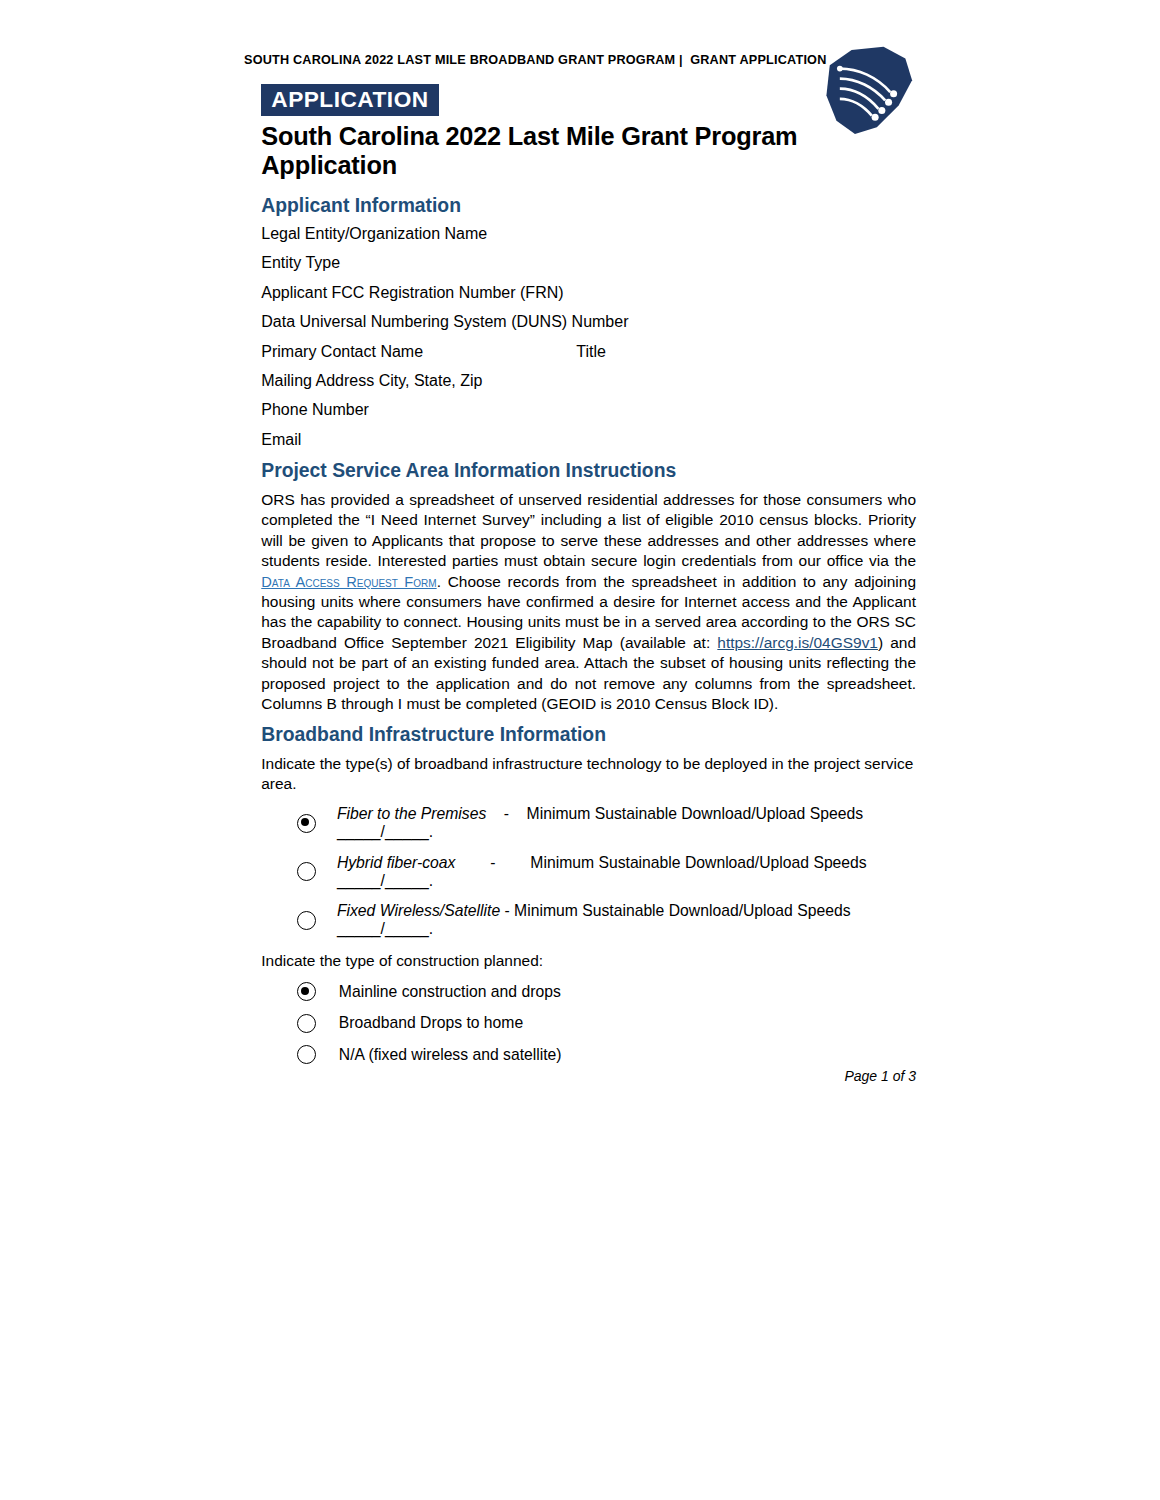SOUTH CAROLINA 2022 LAST MILE BROADBAND GRANT PROGRAM | GRANT APPLICATION
APPLICATION
South Carolina 2022 Last Mile Grant Program Application
Applicant Information
Legal Entity/Organization Name
Entity Type
Applicant FCC Registration Number (FRN)
Data Universal Numbering System (DUNS) Number
Primary Contact Name Title
Mailing Address City, State, Zip
Phone Number
Email
Project Service Area Information Instructions
ORS has provided a spreadsheet of unserved residential addresses for those consumers who completed the “I Need Internet Survey” including a list of eligible 2010 census blocks. Priority will be given to Applicants that propose to serve these addresses and other addresses where students reside. Interested parties must obtain secure login credentials from our office via the Data Access Request Form. Choose records from the spreadsheet in addition to any adjoining housing units where consumers have confirmed a desire for Internet access and the Applicant has the capability to connect. Housing units must be in a served area according to the ORS SC Broadband Office September 2021 Eligibility Map (available at: https://arcg.is/04GS9v1) and should not be part of an existing funded area. Attach the subset of housing units reflecting the proposed project to the application and do not remove any columns from the spreadsheet. Columns B through I must be completed (GEOID is 2010 Census Block ID).
Broadband Infrastructure Information
Indicate the type(s) of broadband infrastructure technology to be deployed in the project service area.
Fiber to the Premises-Minimum Sustainable Download/Upload Speeds _____/_____.
Hybrid fiber-coax-Minimum Sustainable Download/Upload Speeds _____/_____.
Fixed Wireless/Satellite - Minimum Sustainable Download/Upload Speeds _____/_____.
Indicate the type of construction planned:
Mainline construction and drops
Broadband Drops to home
N/A (fixed wireless and satellite)
Page 1 of 3